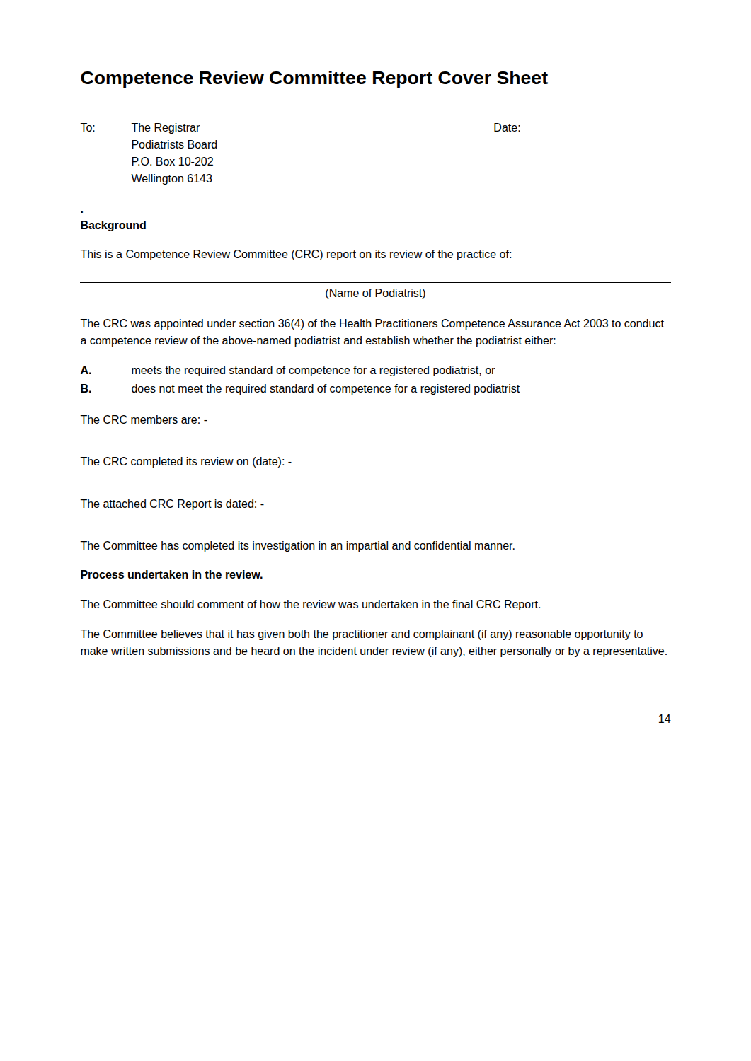Competence Review Committee Report Cover Sheet
| To: | The Registrar | Date: |
| | Podiatrists Board | |
| | P.O. Box 10-202 | |
| | Wellington 6143 | |
.
Background
This is a Competence Review Committee (CRC) report on its review of the practice of:
(Name of Podiatrist)
The CRC was appointed under section 36(4) of the Health Practitioners Competence Assurance Act 2003 to conduct a competence review of the above-named podiatrist and establish whether the podiatrist either:
| A. | meets the required standard of competence for a registered podiatrist, or |
| B. | does not meet the required standard of competence for a registered podiatrist |
The CRC members are: -
The CRC completed its review on (date): -
The attached CRC Report is dated: -
The Committee has completed its investigation in an impartial and confidential manner.
Process undertaken in the review.
The Committee should comment of how the review was undertaken in the final CRC Report.
The Committee believes that it has given both the practitioner and complainant (if any) reasonable opportunity to make written submissions and be heard on the incident under review (if any), either personally or by a representative.
14